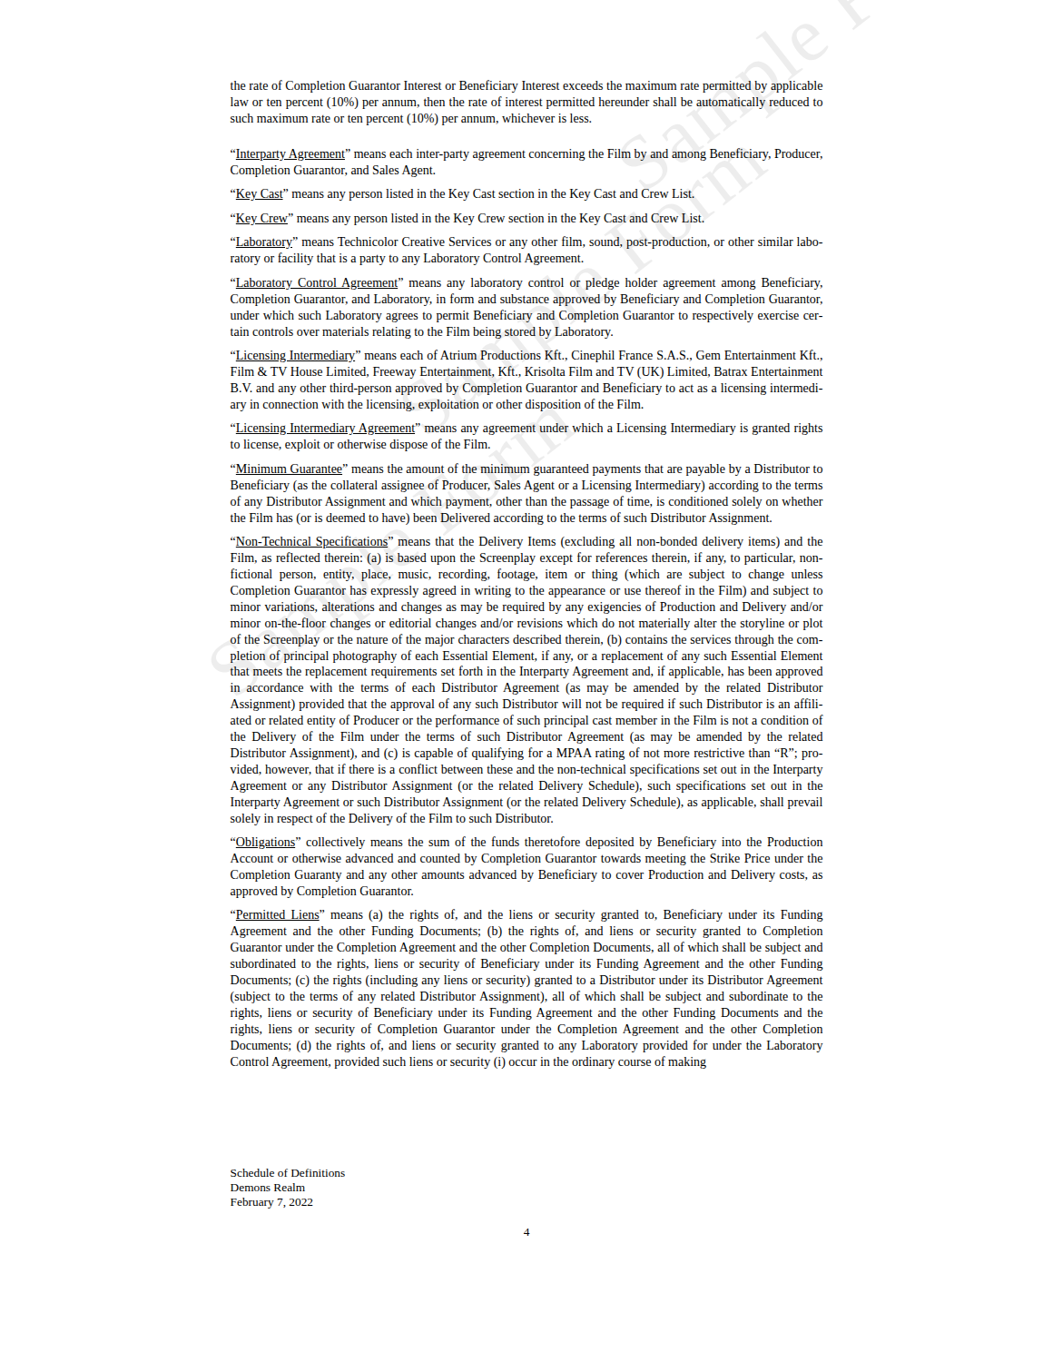Sample Form Sample Form Sample Form
the rate of Completion Guarantor Interest or Beneficiary Interest exceeds the maximum rate permitted by applicable law or ten percent (10%) per annum, then the rate of interest permitted hereunder shall be automatically reduced to such maximum rate or ten percent (10%) per annum, whichever is less.
“Interparty Agreement” means each inter-party agreement concerning the Film by and among Beneficiary, Producer, Completion Guarantor, and Sales Agent.
“Key Cast” means any person listed in the Key Cast section in the Key Cast and Crew List.
“Key Crew” means any person listed in the Key Crew section in the Key Cast and Crew List.
“Laboratory” means Technicolor Creative Services or any other film, sound, post-production, or other similar laboratory or facility that is a party to any Laboratory Control Agreement.
“Laboratory Control Agreement” means any laboratory control or pledge holder agreement among Beneficiary, Completion Guarantor, and Laboratory, in form and substance approved by Beneficiary and Completion Guarantor, under which such Laboratory agrees to permit Beneficiary and Completion Guarantor to respectively exercise certain controls over materials relating to the Film being stored by Laboratory.
“Licensing Intermediary” means each of Atrium Productions Kft., Cinephil France S.A.S., Gem Entertainment Kft., Film & TV House Limited, Freeway Entertainment, Kft., Krisolta Film and TV (UK) Limited, Batrax Entertainment B.V. and any other third-person approved by Completion Guarantor and Beneficiary to act as a licensing intermediary in connection with the licensing, exploitation or other disposition of the Film.
“Licensing Intermediary Agreement” means any agreement under which a Licensing Intermediary is granted rights to license, exploit or otherwise dispose of the Film.
“Minimum Guarantee” means the amount of the minimum guaranteed payments that are payable by a Distributor to Beneficiary (as the collateral assignee of Producer, Sales Agent or a Licensing Intermediary) according to the terms of any Distributor Assignment and which payment, other than the passage of time, is conditioned solely on whether the Film has (or is deemed to have) been Delivered according to the terms of such Distributor Assignment.
“Non-Technical Specifications” means that the Delivery Items (excluding all non-bonded delivery items) and the Film, as reflected therein: (a) is based upon the Screenplay except for references therein, if any, to particular, non-fictional person, entity, place, music, recording, footage, item or thing (which are subject to change unless Completion Guarantor has expressly agreed in writing to the appearance or use thereof in the Film) and subject to minor variations, alterations and changes as may be required by any exigencies of Production and Delivery and/or minor on-the-floor changes or editorial changes and/or revisions which do not materially alter the storyline or plot of the Screenplay or the nature of the major characters described therein, (b) contains the services through the completion of principal photography of each Essential Element, if any, or a replacement of any such Essential Element that meets the replacement requirements set forth in the Interparty Agreement and, if applicable, has been approved in accordance with the terms of each Distributor Agreement (as may be amended by the related Distributor Assignment) provided that the approval of any such Distributor will not be required if such Distributor is an affiliated or related entity of Producer or the performance of such principal cast member in the Film is not a condition of the Delivery of the Film under the terms of such Distributor Agreement (as may be amended by the related Distributor Assignment), and (c) is capable of qualifying for a MPAA rating of not more restrictive than “R”; provided, however, that if there is a conflict between these and the non-technical specifications set out in the Interparty Agreement or any Distributor Assignment (or the related Delivery Schedule), such specifications set out in the Interparty Agreement or such Distributor Assignment (or the related Delivery Schedule), as applicable, shall prevail solely in respect of the Delivery of the Film to such Distributor.
“Obligations” collectively means the sum of the funds theretofore deposited by Beneficiary into the Production Account or otherwise advanced and counted by Completion Guarantor towards meeting the Strike Price under the Completion Guaranty and any other amounts advanced by Beneficiary to cover Production and Delivery costs, as approved by Completion Guarantor.
“Permitted Liens” means (a) the rights of, and the liens or security granted to, Beneficiary under its Funding Agreement and the other Funding Documents; (b) the rights of, and liens or security granted to Completion Guarantor under the Completion Agreement and the other Completion Documents, all of which shall be subject and subordinated to the rights, liens or security of Beneficiary under its Funding Agreement and the other Funding Documents; (c) the rights (including any liens or security) granted to a Distributor under its Distributor Agreement (subject to the terms of any related Distributor Assignment), all of which shall be subject and subordinate to the rights, liens or security of Beneficiary under its Funding Agreement and the other Funding Documents and the rights, liens or security of Completion Guarantor under the Completion Agreement and the other Completion Documents; (d) the rights of, and liens or security granted to any Laboratory provided for under the Laboratory Control Agreement, provided such liens or security (i) occur in the ordinary course of making
Schedule of Definitions
Demons Realm
February 7, 2022
4